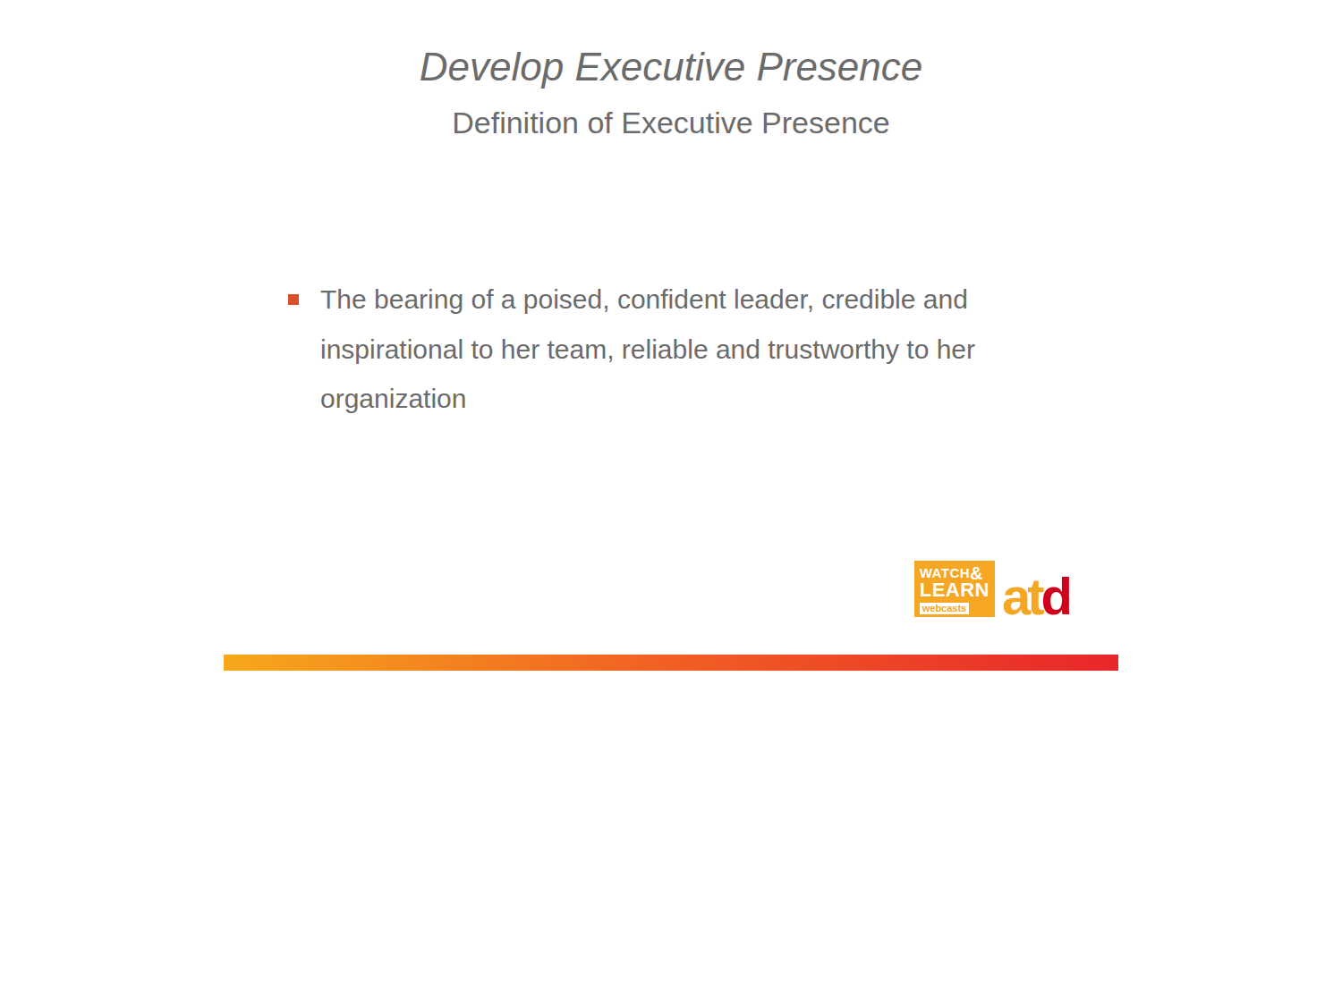Develop Executive Presence
Definition of Executive Presence
The bearing of a poised, confident leader, credible and inspirational to her team, reliable and trustworthy to her organization
WATCH& LEARN webcasts
atd